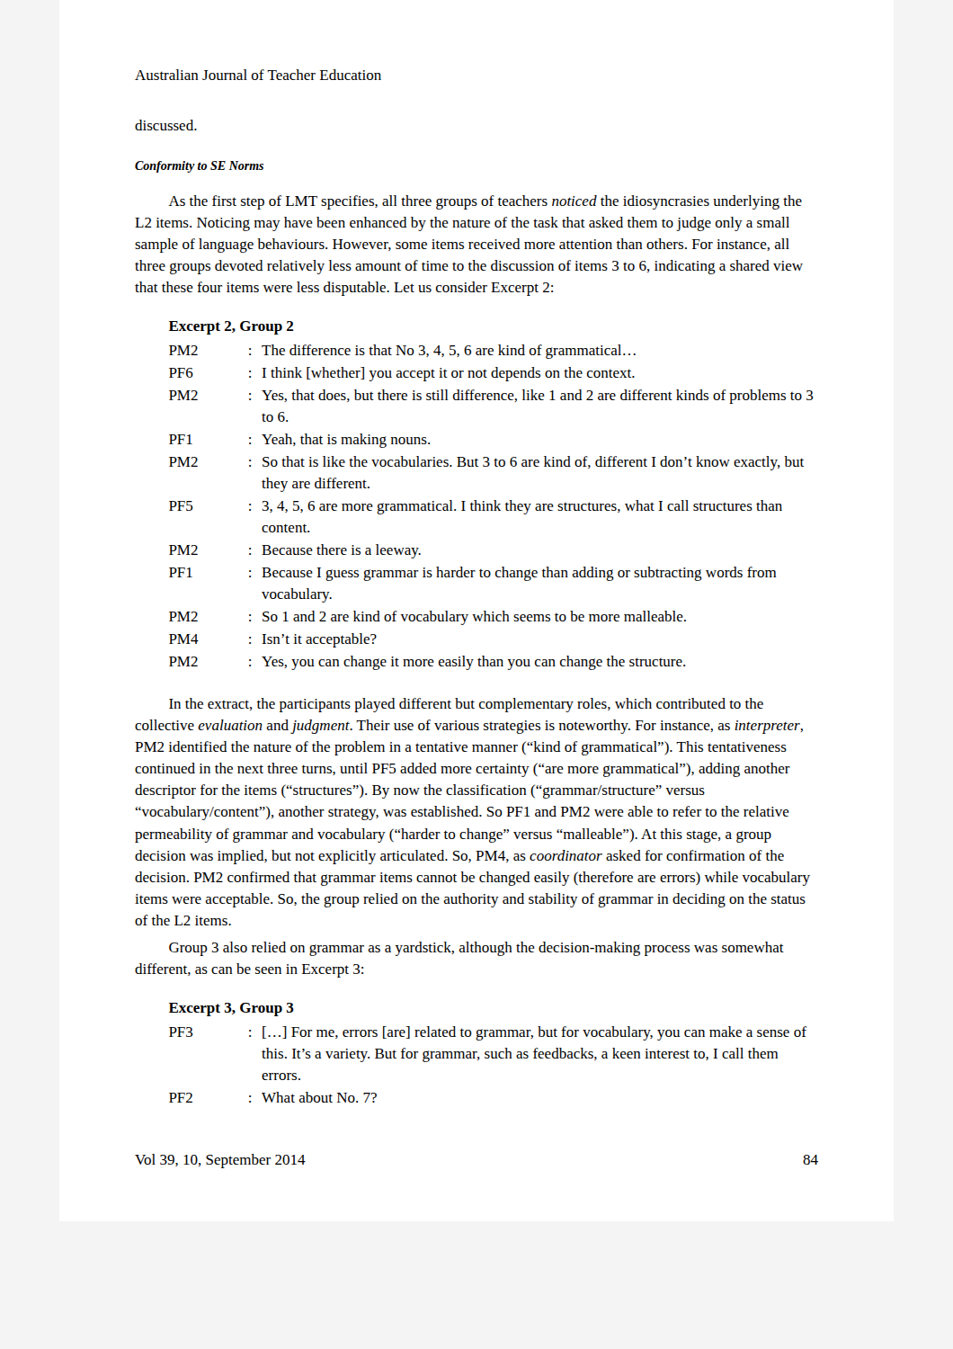Australian Journal of Teacher Education
discussed.
Conformity to SE Norms
As the first step of LMT specifies, all three groups of teachers noticed the idiosyncrasies underlying the L2 items. Noticing may have been enhanced by the nature of the task that asked them to judge only a small sample of language behaviours. However, some items received more attention than others. For instance, all three groups devoted relatively less amount of time to the discussion of items 3 to 6, indicating a shared view that these four items were less disputable. Let us consider Excerpt 2:
Excerpt 2, Group 2
| PM2 | : | The difference is that No 3, 4, 5, 6 are kind of grammatical… |
| PF6 | : | I think [whether] you accept it or not depends on the context. |
| PM2 | : | Yes, that does, but there is still difference, like 1 and 2 are different kinds of problems to 3 to 6. |
| PF1 | : | Yeah, that is making nouns. |
| PM2 | : | So that is like the vocabularies. But 3 to 6 are kind of, different I don’t know exactly, but they are different. |
| PF5 | : | 3, 4, 5, 6 are more grammatical. I think they are structures, what I call structures than content. |
| PM2 | : | Because there is a leeway. |
| PF1 | : | Because I guess grammar is harder to change than adding or subtracting words from vocabulary. |
| PM2 | : | So 1 and 2 are kind of vocabulary which seems to be more malleable. |
| PM4 | : | Isn’t it acceptable? |
| PM2 | : | Yes, you can change it more easily than you can change the structure. |
In the extract, the participants played different but complementary roles, which contributed to the collective evaluation and judgment. Their use of various strategies is noteworthy. For instance, as interpreter, PM2 identified the nature of the problem in a tentative manner (“kind of grammatical”). This tentativeness continued in the next three turns, until PF5 added more certainty (“are more grammatical”), adding another descriptor for the items (“structures”). By now the classification (“grammar/structure” versus “vocabulary/content”), another strategy, was established. So PF1 and PM2 were able to refer to the relative permeability of grammar and vocabulary (“harder to change” versus “malleable”). At this stage, a group decision was implied, but not explicitly articulated. So, PM4, as coordinator asked for confirmation of the decision. PM2 confirmed that grammar items cannot be changed easily (therefore are errors) while vocabulary items were acceptable. So, the group relied on the authority and stability of grammar in deciding on the status of the L2 items.
Group 3 also relied on grammar as a yardstick, although the decision-making process was somewhat different, as can be seen in Excerpt 3:
Excerpt 3, Group 3
| PF3 | : | […] For me, errors [are] related to grammar, but for vocabulary, you can make a sense of this. It’s a variety. But for grammar, such as feedbacks, a keen interest to, I call them errors. |
| PF2 | : | What about No. 7? |
Vol 39, 10, September 2014 84